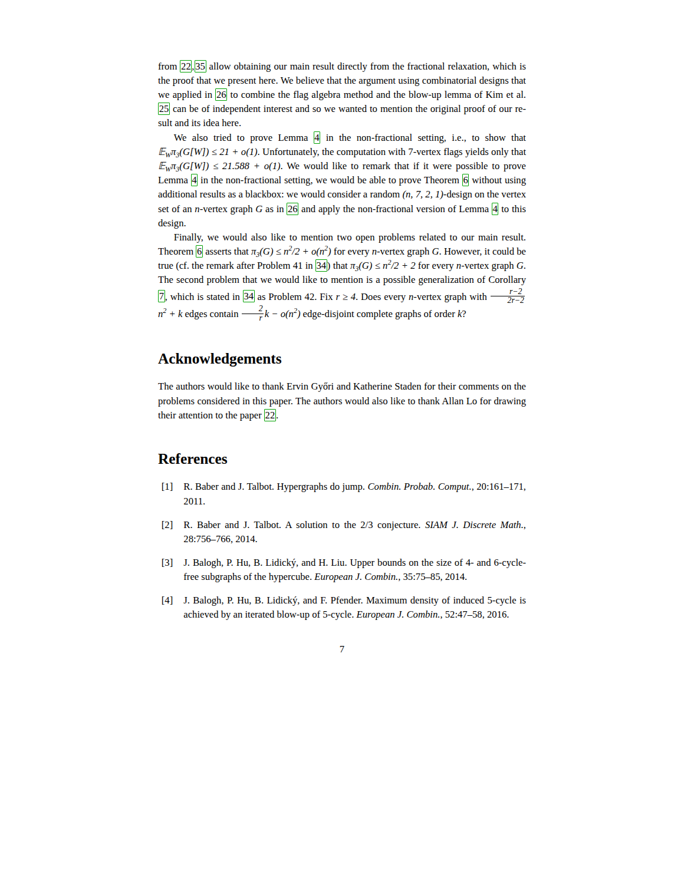from 22,35 allow obtaining our main result directly from the fractional relaxation, which is the proof that we present here. We believe that the argument using combinatorial designs that we applied in 26 to combine the flag algebra method and the blow-up lemma of Kim et al. 25 can be of independent interest and so we wanted to mention the original proof of our result and its idea here.
We also tried to prove Lemma 4 in the non-fractional setting, i.e., to show that 𝔼Wπ3(G[W]) ≤ 21 + o(1). Unfortunately, the computation with 7-vertex flags yields only that 𝔼Wπ3(G[W]) ≤ 21.588 + o(1). We would like to remark that if it were possible to prove Lemma 4 in the non-fractional setting, we would be able to prove Theorem 6 without using additional results as a blackbox: we would consider a random (n, 7, 2, 1)-design on the vertex set of an n-vertex graph G as in 26 and apply the non-fractional version of Lemma 4 to this design.
Finally, we would also like to mention two open problems related to our main result. Theorem 6 asserts that π3(G) ≤ n2/2 + o(n2) for every n-vertex graph G. However, it could be true (cf. the remark after Problem 41 in 34) that π3(G) ≤ n2/2 + 2 for every n-vertex graph G. The second problem that we would like to mention is a possible generalization of Corollary 7, which is stated in 34 as Problem 42. Fix r ≥ 4. Does every n-vertex graph with r−22r−2 n2 + k edges contain 2 r k − o(n2) edge-disjoint complete graphs of order k?
Acknowledgements
The authors would like to thank Ervin Győri and Katherine Staden for their comments on the problems considered in this paper. The authors would also like to thank Allan Lo for drawing their attention to the paper 22.
References
[1]
R. Baber and J. Talbot. Hypergraphs do jump. Combin. Probab. Comput., 20:161–171, 2011.
[2]
R. Baber and J. Talbot. A solution to the 2/3 conjecture. SIAM J. Discrete Math., 28:756–766, 2014.
[3]
J. Balogh, P. Hu, B. Lidický, and H. Liu. Upper bounds on the size of 4- and 6-cycle-free subgraphs of the hypercube. European J. Combin., 35:75–85, 2014.
[4]
J. Balogh, P. Hu, B. Lidický, and F. Pfender. Maximum density of induced 5-cycle is achieved by an iterated blow-up of 5-cycle. European J. Combin., 52:47–58, 2016.
7